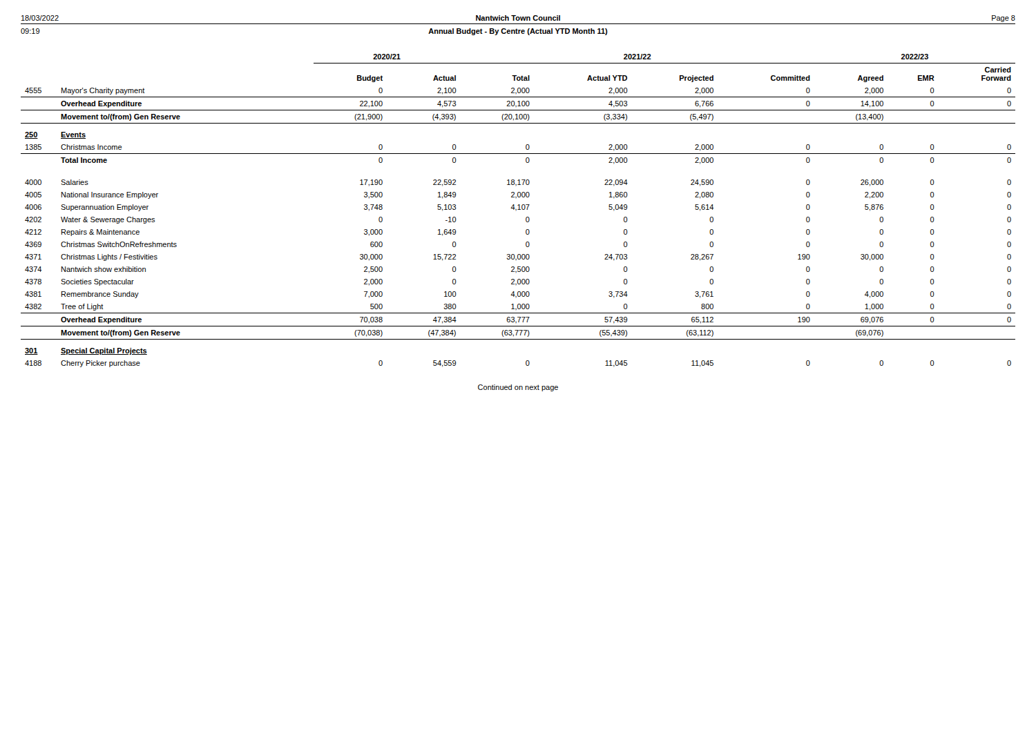18/03/2022 Nantwich Town Council Page 8
09:19 Annual Budget - By Centre (Actual YTD Month 11)
| | 2020/21 | 2021/22 | 2022/23 |
| --- | --- | --- | --- |
| | | Budget | Actual | Total | Actual YTD | Projected | Committed | Agreed | EMR | Carried Forward |
| 4555 | Mayor's Charity payment | 0 | 2,100 | 2,000 | 2,000 | 2,000 | 0 | 2,000 | 0 | 0 |
| | Overhead Expenditure | 22,100 | 4,573 | 20,100 | 4,503 | 6,766 | 0 | 14,100 | 0 | 0 |
| | Movement to/(from) Gen Reserve | (21,900) | (4,393) | (20,100) | (3,334) | (5,497) | | (13,400) | | |
| 250 | Events | |
| 1385 | Christmas Income | 0 | 0 | 0 | 2,000 | 2,000 | 0 | 0 | 0 | 0 |
| | Total Income | 0 | 0 | 0 | 2,000 | 2,000 | 0 | 0 | 0 | 0 |
| 4000 | Salaries | 17,190 | 22,592 | 18,170 | 22,094 | 24,590 | 0 | 26,000 | 0 | 0 |
| 4005 | National Insurance Employer | 3,500 | 1,849 | 2,000 | 1,860 | 2,080 | 0 | 2,200 | 0 | 0 |
| 4006 | Superannuation Employer | 3,748 | 5,103 | 4,107 | 5,049 | 5,614 | 0 | 5,876 | 0 | 0 |
| 4202 | Water & Sewerage Charges | 0 | -10 | 0 | 0 | 0 | 0 | 0 | 0 | 0 |
| 4212 | Repairs & Maintenance | 3,000 | 1,649 | 0 | 0 | 0 | 0 | 0 | 0 | 0 |
| 4369 | Christmas SwitchOnRefreshments | 600 | 0 | 0 | 0 | 0 | 0 | 0 | 0 | 0 |
| 4371 | Christmas Lights / Festivities | 30,000 | 15,722 | 30,000 | 24,703 | 28,267 | 190 | 30,000 | 0 | 0 |
| 4374 | Nantwich show exhibition | 2,500 | 0 | 2,500 | 0 | 0 | 0 | 0 | 0 | 0 |
| 4378 | Societies Spectacular | 2,000 | 0 | 2,000 | 0 | 0 | 0 | 0 | 0 | 0 |
| 4381 | Remembrance Sunday | 7,000 | 100 | 4,000 | 3,734 | 3,761 | 0 | 4,000 | 0 | 0 |
| 4382 | Tree of Light | 500 | 380 | 1,000 | 0 | 800 | 0 | 1,000 | 0 | 0 |
| | Overhead Expenditure | 70,038 | 47,384 | 63,777 | 57,439 | 65,112 | 190 | 69,076 | 0 | 0 |
| | Movement to/(from) Gen Reserve | (70,038) | (47,384) | (63,777) | (55,439) | (63,112) | | (69,076) | | |
| 301 | Special Capital Projects | |
| 4188 | Cherry Picker purchase | 0 | 54,559 | 0 | 11,045 | 11,045 | 0 | 0 | 0 | 0 |
Continued on next page